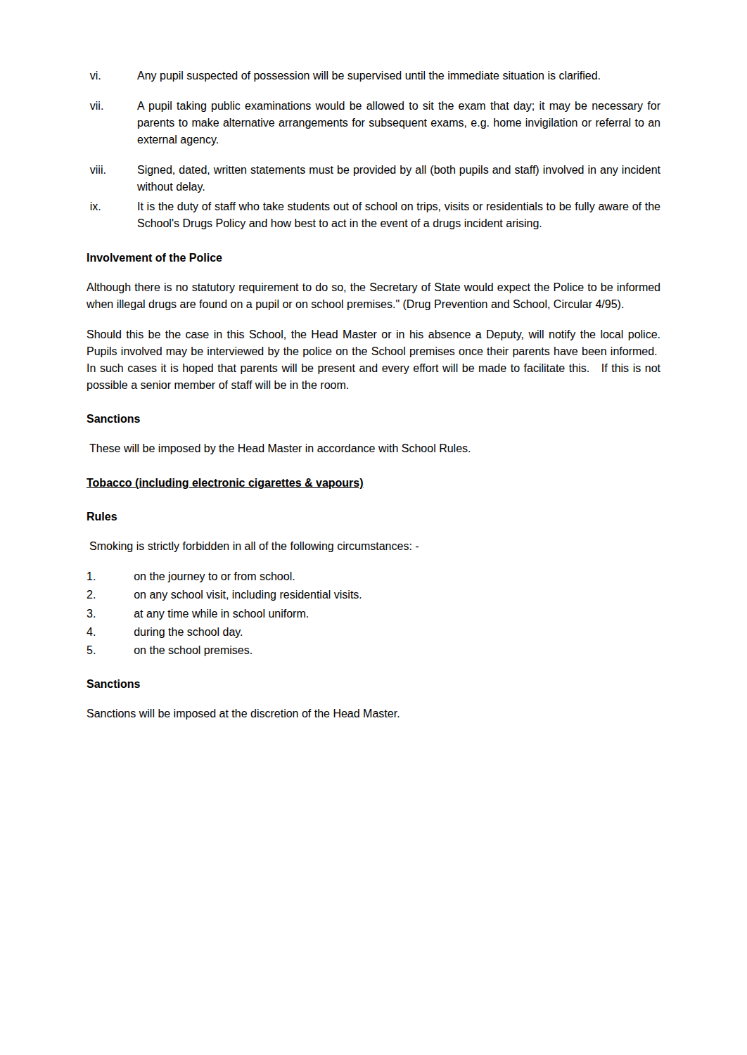vi. Any pupil suspected of possession will be supervised until the immediate situation is clarified.
vii. A pupil taking public examinations would be allowed to sit the exam that day; it may be necessary for parents to make alternative arrangements for subsequent exams, e.g. home invigilation or referral to an external agency.
viii. Signed, dated, written statements must be provided by all (both pupils and staff) involved in any incident without delay.
ix. It is the duty of staff who take students out of school on trips, visits or residentials to be fully aware of the School's Drugs Policy and how best to act in the event of a drugs incident arising.
Involvement of the Police
Although there is no statutory requirement to do so, the Secretary of State would expect the Police to be informed when illegal drugs are found on a pupil or on school premises." (Drug Prevention and School, Circular 4/95).
Should this be the case in this School, the Head Master or in his absence a Deputy, will notify the local police. Pupils involved may be interviewed by the police on the School premises once their parents have been informed. In such cases it is hoped that parents will be present and every effort will be made to facilitate this. If this is not possible a senior member of staff will be in the room.
Sanctions
These will be imposed by the Head Master in accordance with School Rules.
Tobacco (including electronic cigarettes & vapours)
Rules
Smoking is strictly forbidden in all of the following circumstances: -
1. on the journey to or from school.
2. on any school visit, including residential visits.
3. at any time while in school uniform.
4. during the school day.
5. on the school premises.
Sanctions
Sanctions will be imposed at the discretion of the Head Master.